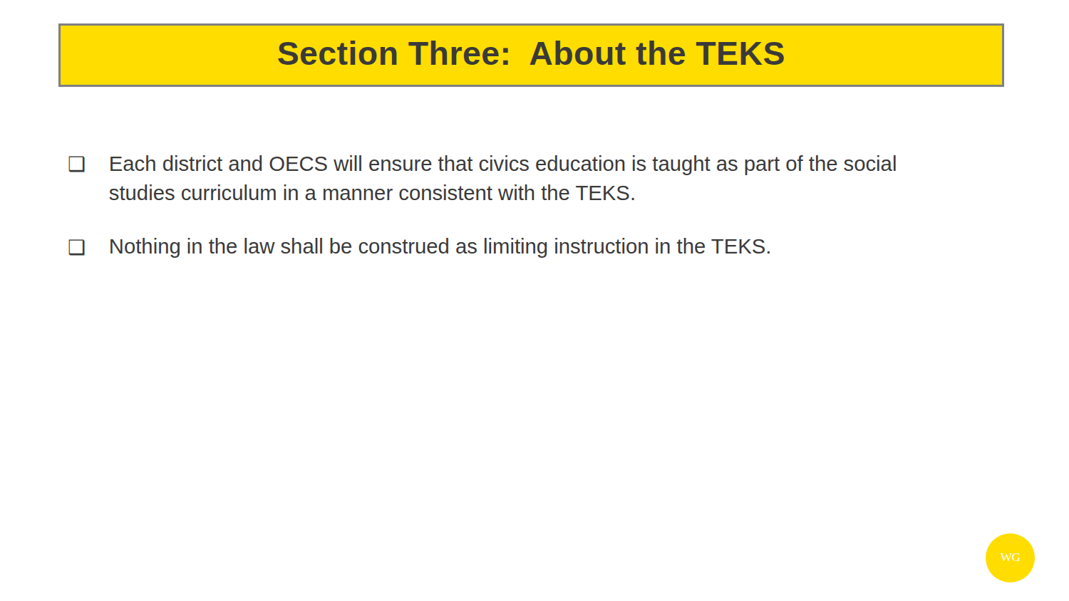Section Three: About the TEKS
Each district and OECS will ensure that civics education is taught as part of the social studies curriculum in a manner consistent with the TEKS.
Nothing in the law shall be construed as limiting instruction in the TEKS.
WG